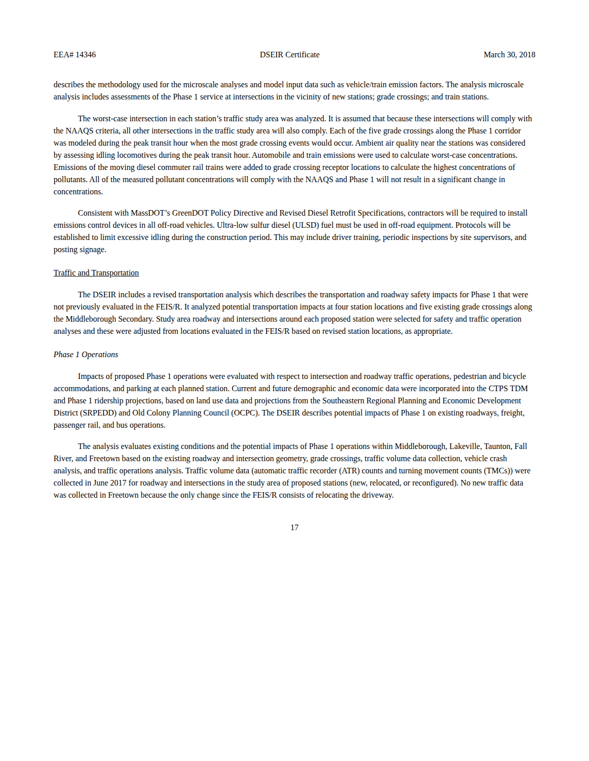EEA# 14346 DSEIR Certificate March 30, 2018
describes the methodology used for the microscale analyses and model input data such as vehicle/train emission factors. The analysis microscale analysis includes assessments of the Phase 1 service at intersections in the vicinity of new stations; grade crossings; and train stations.
The worst-case intersection in each station’s traffic study area was analyzed. It is assumed that because these intersections will comply with the NAAQS criteria, all other intersections in the traffic study area will also comply. Each of the five grade crossings along the Phase 1 corridor was modeled during the peak transit hour when the most grade crossing events would occur. Ambient air quality near the stations was considered by assessing idling locomotives during the peak transit hour. Automobile and train emissions were used to calculate worst-case concentrations. Emissions of the moving diesel commuter rail trains were added to grade crossing receptor locations to calculate the highest concentrations of pollutants. All of the measured pollutant concentrations will comply with the NAAQS and Phase 1 will not result in a significant change in concentrations.
Consistent with MassDOT’s GreenDOT Policy Directive and Revised Diesel Retrofit Specifications, contractors will be required to install emissions control devices in all off-road vehicles. Ultra-low sulfur diesel (ULSD) fuel must be used in off-road equipment. Protocols will be established to limit excessive idling during the construction period. This may include driver training, periodic inspections by site supervisors, and posting signage.
Traffic and Transportation
The DSEIR includes a revised transportation analysis which describes the transportation and roadway safety impacts for Phase 1 that were not previously evaluated in the FEIS/R. It analyzed potential transportation impacts at four station locations and five existing grade crossings along the Middleborough Secondary. Study area roadway and intersections around each proposed station were selected for safety and traffic operation analyses and these were adjusted from locations evaluated in the FEIS/R based on revised station locations, as appropriate.
Phase 1 Operations
Impacts of proposed Phase 1 operations were evaluated with respect to intersection and roadway traffic operations, pedestrian and bicycle accommodations, and parking at each planned station. Current and future demographic and economic data were incorporated into the CTPS TDM and Phase 1 ridership projections, based on land use data and projections from the Southeastern Regional Planning and Economic Development District (SRPEDD) and Old Colony Planning Council (OCPC). The DSEIR describes potential impacts of Phase 1 on existing roadways, freight, passenger rail, and bus operations.
The analysis evaluates existing conditions and the potential impacts of Phase 1 operations within Middleborough, Lakeville, Taunton, Fall River, and Freetown based on the existing roadway and intersection geometry, grade crossings, traffic volume data collection, vehicle crash analysis, and traffic operations analysis. Traffic volume data (automatic traffic recorder (ATR) counts and turning movement counts (TMCs)) were collected in June 2017 for roadway and intersections in the study area of proposed stations (new, relocated, or reconfigured). No new traffic data was collected in Freetown because the only change since the FEIS/R consists of relocating the driveway.
17